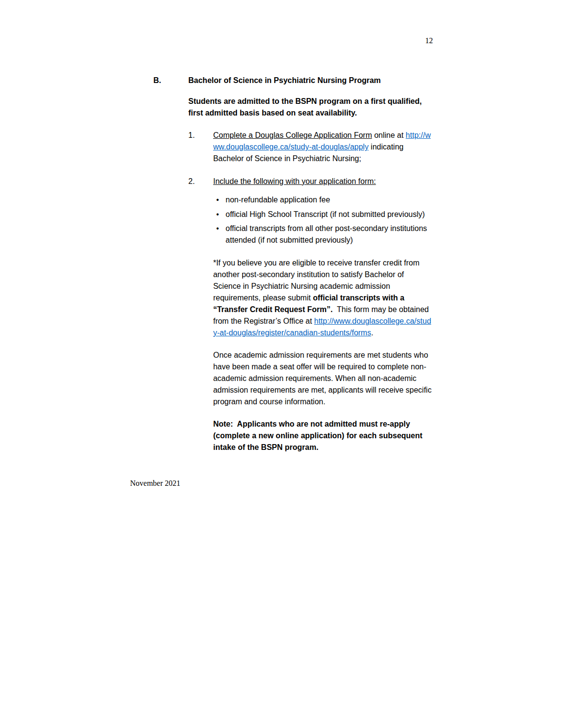12
B. Bachelor of Science in Psychiatric Nursing Program
Students are admitted to the BSPN program on a first qualified, first admitted basis based on seat availability.
Complete a Douglas College Application Form online at http://www.douglascollege.ca/study-at-douglas/apply indicating Bachelor of Science in Psychiatric Nursing;
Include the following with your application form:
non-refundable application fee
official High School Transcript (if not submitted previously)
official transcripts from all other post-secondary institutions attended (if not submitted previously)
*If you believe you are eligible to receive transfer credit from another post-secondary institution to satisfy Bachelor of Science in Psychiatric Nursing academic admission requirements, please submit official transcripts with a “Transfer Credit Request Form”. This form may be obtained from the Registrar’s Office at http://www.douglascollege.ca/study-at-douglas/register/canadian-students/forms.
Once academic admission requirements are met students who have been made a seat offer will be required to complete non-academic admission requirements. When all non-academic admission requirements are met, applicants will receive specific program and course information.
Note: Applicants who are not admitted must re-apply (complete a new online application) for each subsequent intake of the BSPN program.
November 2021